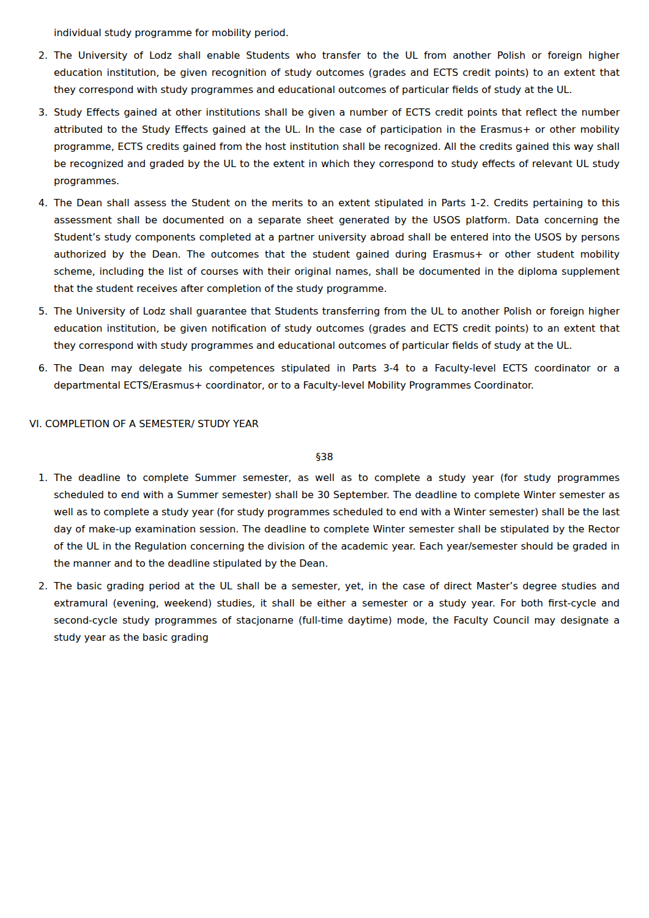individual study programme for mobility period.
The University of Lodz shall enable Students who transfer to the UL from another Polish or foreign higher education institution, be given recognition of study outcomes (grades and ECTS credit points) to an extent that they correspond with study programmes and educational outcomes of particular fields of study at the UL.
Study Effects gained at other institutions shall be given a number of ECTS credit points that reflect the number attributed to the Study Effects gained at the UL. In the case of participation in the Erasmus+ or other mobility programme, ECTS credits gained from the host institution shall be recognized. All the credits gained this way shall be recognized and graded by the UL to the extent in which they correspond to study effects of relevant UL study programmes.
The Dean shall assess the Student on the merits to an extent stipulated in Parts 1-2. Credits pertaining to this assessment shall be documented on a separate sheet generated by the USOS platform. Data concerning the Student’s study components completed at a partner university abroad shall be entered into the USOS by persons authorized by the Dean. The outcomes that the student gained during Erasmus+ or other student mobility scheme, including the list of courses with their original names, shall be documented in the diploma supplement that the student receives after completion of the study programme.
The University of Lodz shall guarantee that Students transferring from the UL to another Polish or foreign higher education institution, be given notification of study outcomes (grades and ECTS credit points) to an extent that they correspond with study programmes and educational outcomes of particular fields of study at the UL.
The Dean may delegate his competences stipulated in Parts 3-4 to a Faculty-level ECTS coordinator or a departmental ECTS/Erasmus+ coordinator, or to a Faculty-level Mobility Programmes Coordinator.
VI. COMPLETION OF A SEMESTER/ STUDY YEAR
§38
The deadline to complete Summer semester, as well as to complete a study year (for study programmes scheduled to end with a Summer semester) shall be 30 September. The deadline to complete Winter semester as well as to complete a study year (for study programmes scheduled to end with a Winter semester) shall be the last day of make-up examination session. The deadline to complete Winter semester shall be stipulated by the Rector of the UL in the Regulation concerning the division of the academic year. Each year/semester should be graded in the manner and to the deadline stipulated by the Dean.
The basic grading period at the UL shall be a semester, yet, in the case of direct Master’s degree studies and extramural (evening, weekend) studies, it shall be either a semester or a study year. For both first-cycle and second-cycle study programmes of stacjonarne (full-time daytime) mode, the Faculty Council may designate a study year as the basic grading